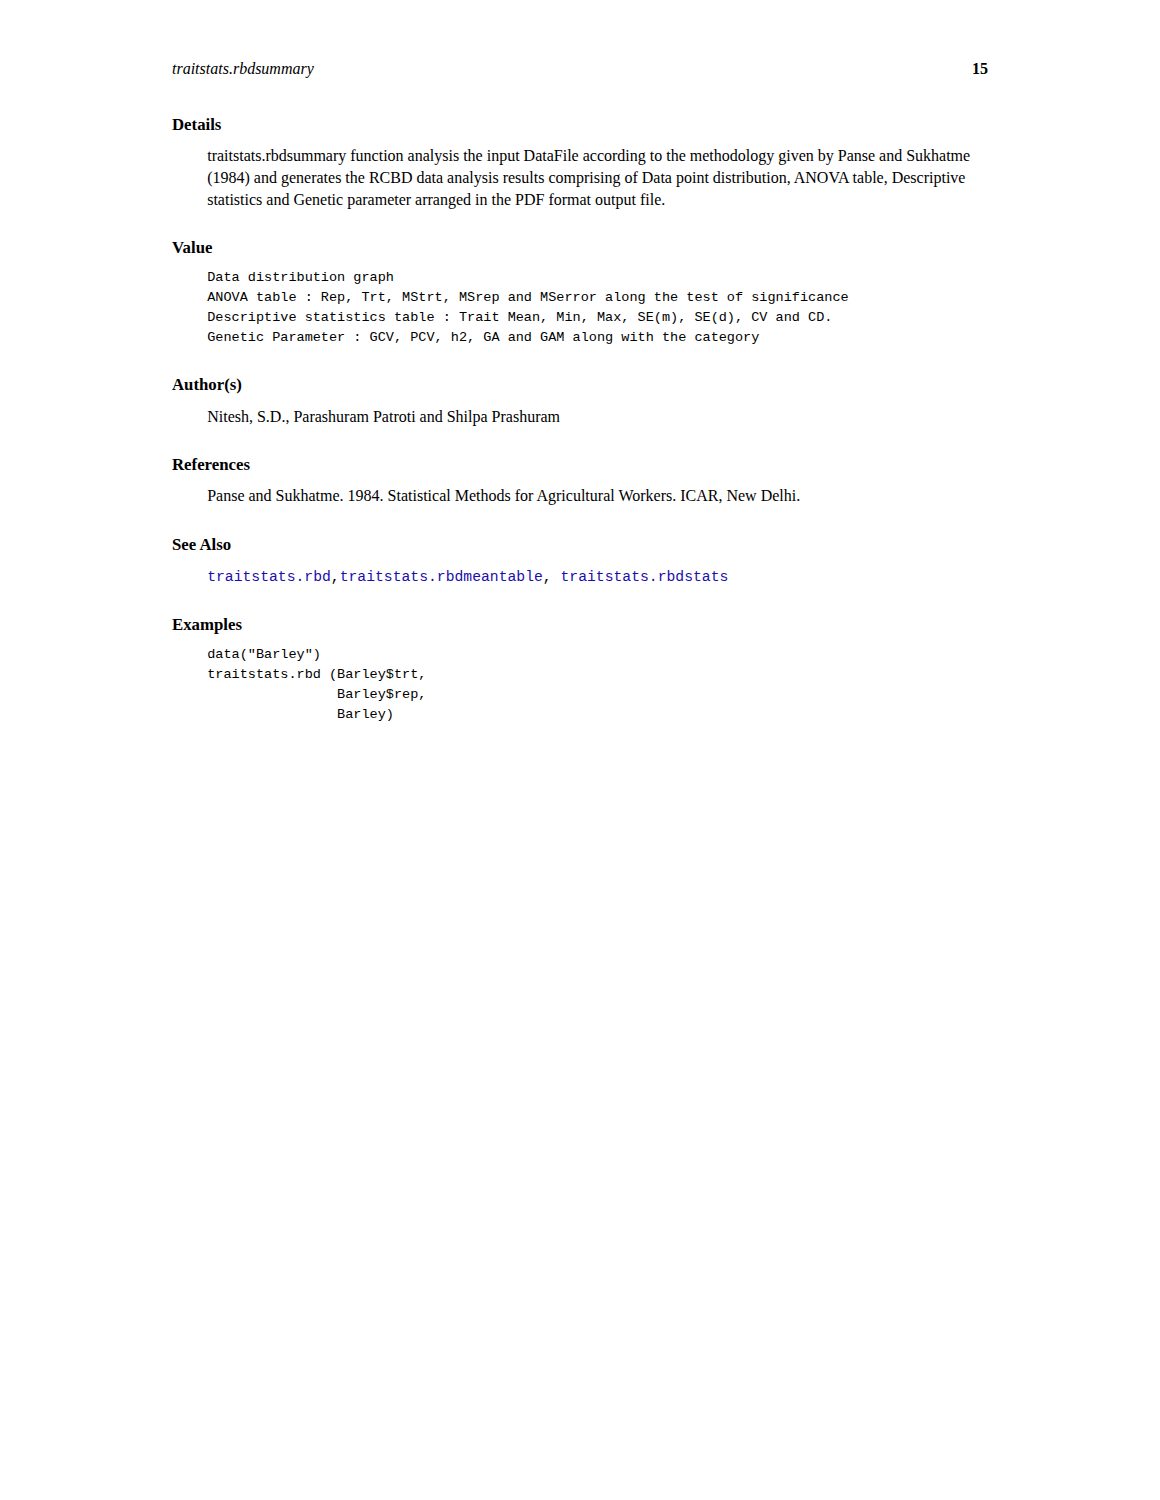traitstats.rbdsummary 15
Details
traitstats.rbdsummary function analysis the input DataFile according to the methodology given by Panse and Sukhatme (1984) and generates the RCBD data analysis results comprising of Data point distribution, ANOVA table, Descriptive statistics and Genetic parameter arranged in the PDF format output file.
Value
Data distribution graph
ANOVA table : Rep, Trt, MStrt, MSrep and MSerror along the test of significance
Descriptive statistics table : Trait Mean, Min, Max, SE(m), SE(d), CV and CD.
Genetic Parameter : GCV, PCV, h2, GA and GAM along with the category
Author(s)
Nitesh, S.D., Parashuram Patroti and Shilpa Prashuram
References
Panse and Sukhatme. 1984. Statistical Methods for Agricultural Workers. ICAR, New Delhi.
See Also
traitstats.rbd,traitstats.rbdmeantable, traitstats.rbdstats
Examples
data("Barley")
traitstats.rbd (Barley$trt,
                Barley$rep,
                Barley)